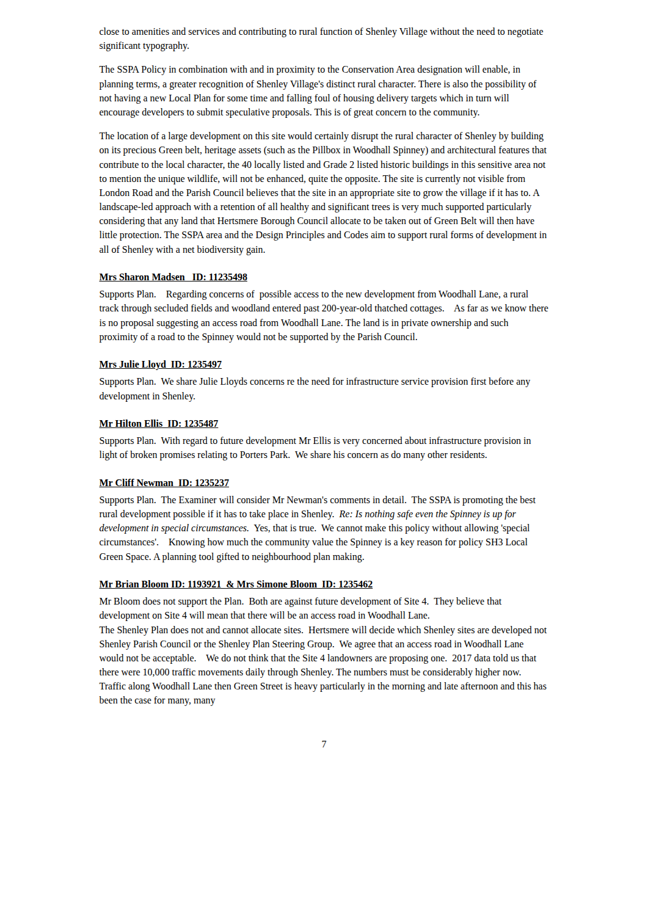close to amenities and services and contributing to rural function of Shenley Village without the need to negotiate significant typography.
The SSPA Policy in combination with and in proximity to the Conservation Area designation will enable, in planning terms, a greater recognition of Shenley Village's distinct rural character. There is also the possibility of not having a new Local Plan for some time and falling foul of housing delivery targets which in turn will encourage developers to submit speculative proposals. This is of great concern to the community.
The location of a large development on this site would certainly disrupt the rural character of Shenley by building on its precious Green belt, heritage assets (such as the Pillbox in Woodhall Spinney) and architectural features that contribute to the local character, the 40 locally listed and Grade 2 listed historic buildings in this sensitive area not to mention the unique wildlife, will not be enhanced, quite the opposite. The site is currently not visible from London Road and the Parish Council believes that the site in an appropriate site to grow the village if it has to. A landscape-led approach with a retention of all healthy and significant trees is very much supported particularly considering that any land that Hertsmere Borough Council allocate to be taken out of Green Belt will then have little protection. The SSPA area and the Design Principles and Codes aim to support rural forms of development in all of Shenley with a net biodiversity gain.
Mrs Sharon Madsen ID: 11235498
Supports Plan. Regarding concerns of possible access to the new development from Woodhall Lane, a rural track through secluded fields and woodland entered past 200-year-old thatched cottages. As far as we know there is no proposal suggesting an access road from Woodhall Lane. The land is in private ownership and such proximity of a road to the Spinney would not be supported by the Parish Council.
Mrs Julie Lloyd ID: 1235497
Supports Plan. We share Julie Lloyds concerns re the need for infrastructure service provision first before any development in Shenley.
Mr Hilton Ellis ID: 1235487
Supports Plan. With regard to future development Mr Ellis is very concerned about infrastructure provision in light of broken promises relating to Porters Park. We share his concern as do many other residents.
Mr Cliff Newman ID: 1235237
Supports Plan. The Examiner will consider Mr Newman's comments in detail. The SSPA is promoting the best rural development possible if it has to take place in Shenley. Re: Is nothing safe even the Spinney is up for development in special circumstances. Yes, that is true. We cannot make this policy without allowing 'special circumstances'. Knowing how much the community value the Spinney is a key reason for policy SH3 Local Green Space. A planning tool gifted to neighbourhood plan making.
Mr Brian Bloom ID: 1193921 & Mrs Simone Bloom ID: 1235462
Mr Bloom does not support the Plan. Both are against future development of Site 4. They believe that development on Site 4 will mean that there will be an access road in Woodhall Lane.
The Shenley Plan does not and cannot allocate sites. Hertsmere will decide which Shenley sites are developed not Shenley Parish Council or the Shenley Plan Steering Group. We agree that an access road in Woodhall Lane would not be acceptable. We do not think that the Site 4 landowners are proposing one. 2017 data told us that there were 10,000 traffic movements daily through Shenley. The numbers must be considerably higher now. Traffic along Woodhall Lane then Green Street is heavy particularly in the morning and late afternoon and this has been the case for many, many
7